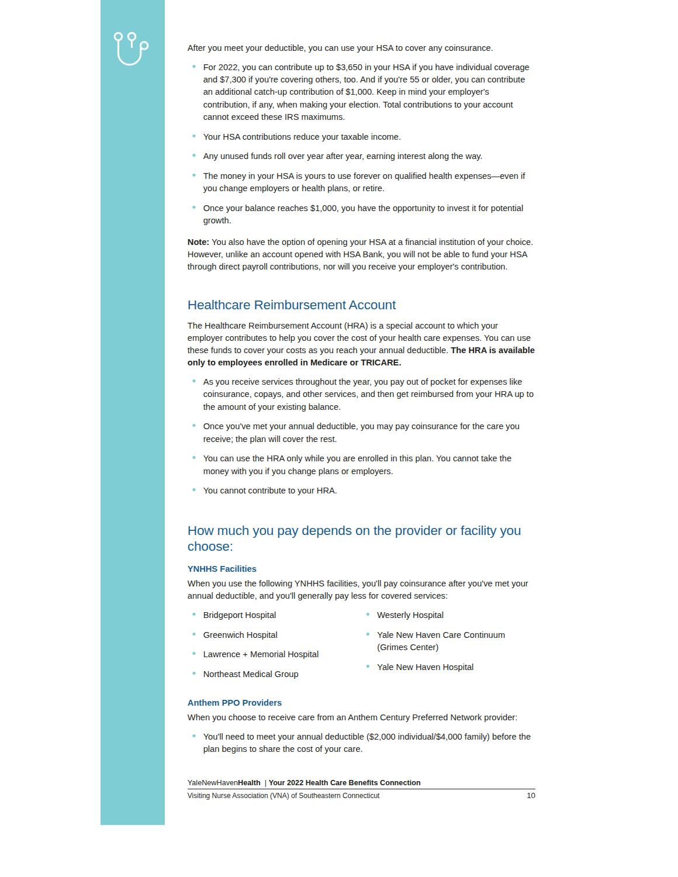After you meet your deductible, you can use your HSA to cover any coinsurance.
For 2022, you can contribute up to $3,650 in your HSA if you have individual coverage and $7,300 if you're covering others, too. And if you're 55 or older, you can contribute an additional catch-up contribution of $1,000. Keep in mind your employer's contribution, if any, when making your election. Total contributions to your account cannot exceed these IRS maximums.
Your HSA contributions reduce your taxable income.
Any unused funds roll over year after year, earning interest along the way.
The money in your HSA is yours to use forever on qualified health expenses—even if you change employers or health plans, or retire.
Once your balance reaches $1,000, you have the opportunity to invest it for potential growth.
Note: You also have the option of opening your HSA at a financial institution of your choice. However, unlike an account opened with HSA Bank, you will not be able to fund your HSA through direct payroll contributions, nor will you receive your employer's contribution.
Healthcare Reimbursement Account
The Healthcare Reimbursement Account (HRA) is a special account to which your employer contributes to help you cover the cost of your health care expenses. You can use these funds to cover your costs as you reach your annual deductible. The HRA is available only to employees enrolled in Medicare or TRICARE.
As you receive services throughout the year, you pay out of pocket for expenses like coinsurance, copays, and other services, and then get reimbursed from your HRA up to the amount of your existing balance.
Once you've met your annual deductible, you may pay coinsurance for the care you receive; the plan will cover the rest.
You can use the HRA only while you are enrolled in this plan. You cannot take the money with you if you change plans or employers.
You cannot contribute to your HRA.
How much you pay depends on the provider or facility you choose:
YNHHS Facilities
When you use the following YNHHS facilities, you'll pay coinsurance after you've met your annual deductible, and you'll generally pay less for covered services:
| Bridgeport Hospital Greenwich Hospital Lawrence + Memorial Hospital Northeast Medical Group | Westerly Hospital Yale New Haven Care Continuum (Grimes Center) Yale New Haven Hospital |
Anthem PPO Providers
When you choose to receive care from an Anthem Century Preferred Network provider:
You'll need to meet your annual deductible ($2,000 individual/$4,000 family) before the plan begins to share the cost of your care.
YaleNewHavenHealth | Your 2022 Health Care Benefits Connection
Visiting Nurse Association (VNA) of Southeastern Connecticut
10